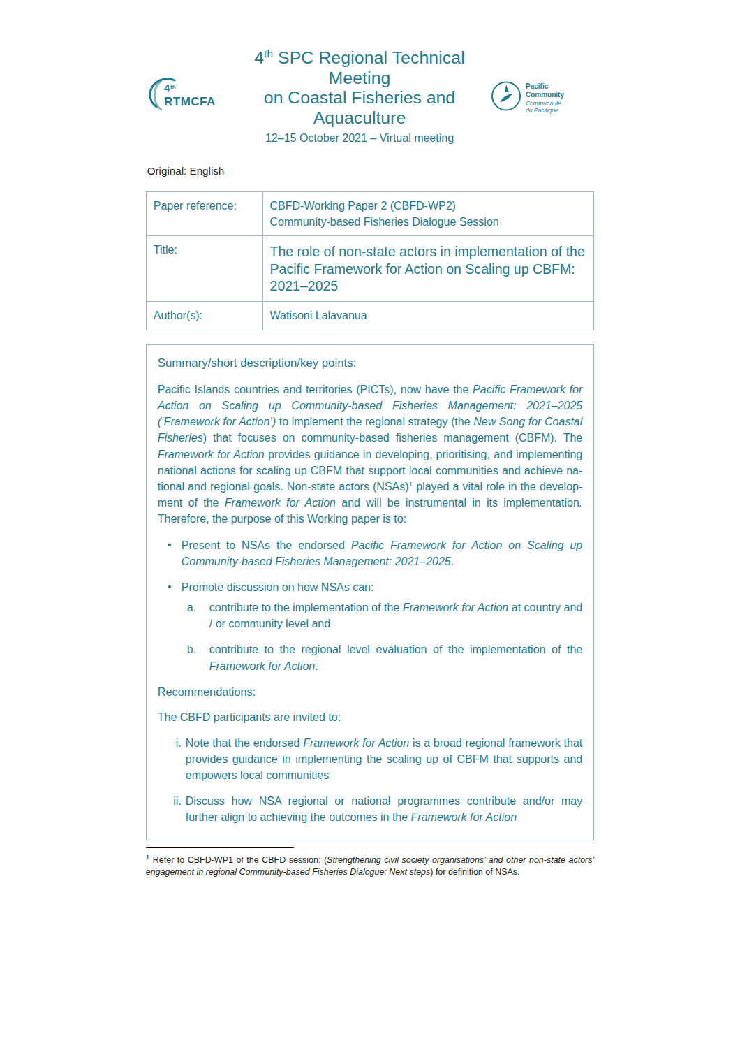4 th RTMCFA
4th SPC Regional Technical Meeting
on Coastal Fisheries and Aquaculture
12–15 October 2021 – Virtual meeting
Pacific Community Communauté du Pacifique
Original: English
| Paper reference: | CBFD-Working Paper 2 (CBFD-WP2) Community-based Fisheries Dialogue Session |
| Title: | The role of non-state actors in implementation of the Pacific Framework for Action on Scaling up CBFM: 2021–2025 |
| Author(s): | Watisoni Lalavanua |
Summary/short description/key points:
Pacific Islands countries and territories (PICTs), now have the Pacific Framework for Action on Scaling up Community-based Fisheries Management: 2021–2025 (‘Framework for Action’) to implement the regional strategy (the New Song for Coastal Fisheries) that focuses on community-based fisheries management (CBFM). The Framework for Action provides guidance in developing, prioritising, and implementing national actions for scaling up CBFM that support local communities and achieve national and regional goals. Non-state actors (NSAs)1 played a vital role in the development of the Framework for Action and will be instrumental in its implementation. Therefore, the purpose of this Working paper is to:
Present to NSAs the endorsed Pacific Framework for Action on Scaling up Community-based Fisheries Management: 2021–2025.
Promote discussion on how NSAs can:
contribute to the implementation of the Framework for Action at country and / or community level and
contribute to the regional level evaluation of the implementation of the Framework for Action.
Recommendations:
The CBFD participants are invited to:
Note that the endorsed Framework for Action is a broad regional framework that provides guidance in implementing the scaling up of CBFM that supports and empowers local communities
Discuss how NSA regional or national programmes contribute and/or may further align to achieving the outcomes in the Framework for Action
1 Refer to CBFD-WP1 of the CBFD session: (Strengthening civil society organisations’ and other non-state actors’ engagement in regional Community-based Fisheries Dialogue: Next steps) for definition of NSAs.